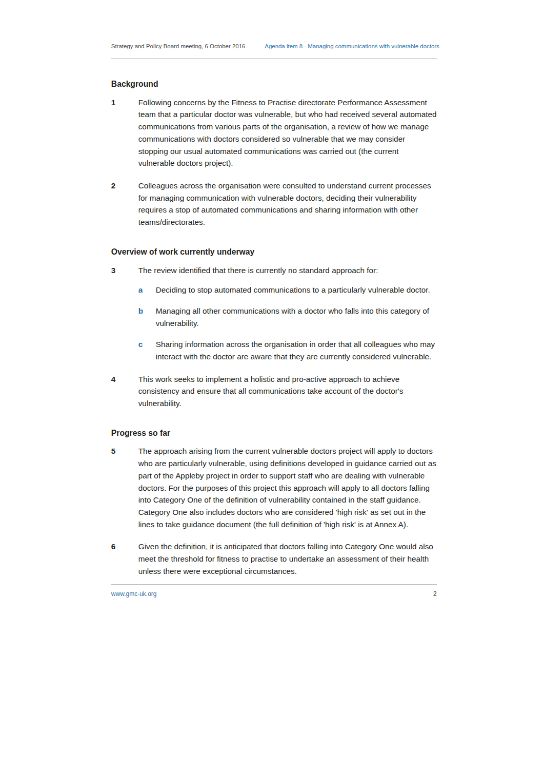Strategy and Policy Board meeting, 6 October 2016
Agenda item 8 - Managing communications with vulnerable doctors
Background
1 Following concerns by the Fitness to Practise directorate Performance Assessment team that a particular doctor was vulnerable, but who had received several automated communications from various parts of the organisation, a review of how we manage communications with doctors considered so vulnerable that we may consider stopping our usual automated communications was carried out (the current vulnerable doctors project).
2 Colleagues across the organisation were consulted to understand current processes for managing communication with vulnerable doctors, deciding their vulnerability requires a stop of automated communications and sharing information with other teams/directorates.
Overview of work currently underway
3 The review identified that there is currently no standard approach for:
a Deciding to stop automated communications to a particularly vulnerable doctor.
b Managing all other communications with a doctor who falls into this category of vulnerability.
c Sharing information across the organisation in order that all colleagues who may interact with the doctor are aware that they are currently considered vulnerable.
4 This work seeks to implement a holistic and pro-active approach to achieve consistency and ensure that all communications take account of the doctor's vulnerability.
Progress so far
5 The approach arising from the current vulnerable doctors project will apply to doctors who are particularly vulnerable, using definitions developed in guidance carried out as part of the Appleby project in order to support staff who are dealing with vulnerable doctors. For the purposes of this project this approach will apply to all doctors falling into Category One of the definition of vulnerability contained in the staff guidance. Category One also includes doctors who are considered 'high risk' as set out in the lines to take guidance document (the full definition of 'high risk' is at Annex A).
6 Given the definition, it is anticipated that doctors falling into Category One would also meet the threshold for fitness to practise to undertake an assessment of their health unless there were exceptional circumstances.
www.gmc-uk.org 2